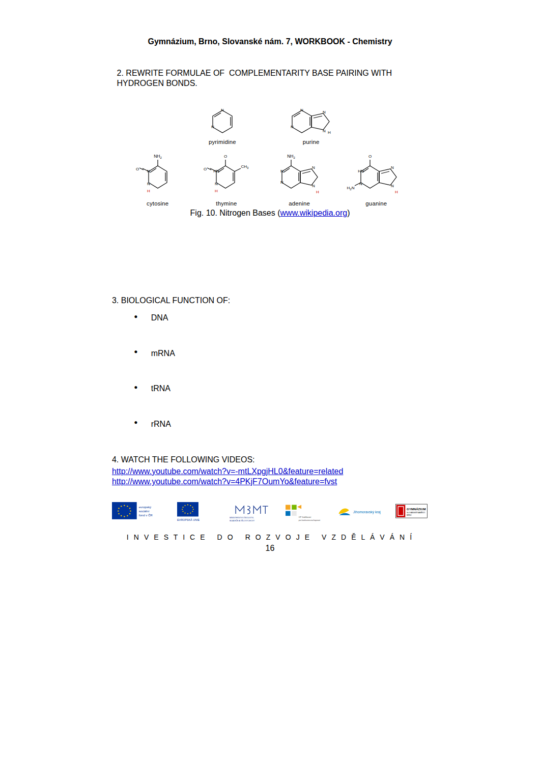Gymnázium, Brno, Slovanské nám. 7, WORKBOOK - Chemistry
2. REWRITE FORMULAE OF COMPLEMENTARITY BASE PAIRING WITH HYDROGEN BONDS.
N N pyrimidine
N N N N H purine
NH2 N O N H cytosine
O HN O N H CH3 thymine
NH2 N N N N H adenine
O HN H2N N N N H guanine
Fig. 10. Nitrogen Bases (www.wikipedia.org)
3. BIOLOGICAL FUNCTION OF:
DNA
mRNA
tRNA
rRNA
4. WATCH THE FOLLOWING VIDEOS:
http://www.youtube.com/watch?v=-mtLXpgjHL0&feature=related http://www.youtube.com/watch?v=4PKjF7OumYo&feature=fvst
evropský sociální fond v ČR EVROPSKÁ UNIE MINISTERSTVO ŠKOLSTVÍ, MLÁDEŽE A TĚLOVÝCHOVY OP Vzdělávání pro konkurenceschopnost Jihomoravský kraj GYMNÁZIUM SLOVANSKÉ NÁMĚSTÍ BRNO
I N V E S T I C E D O R O Z V O J E V Z D Ě L Á V Á N Í
16